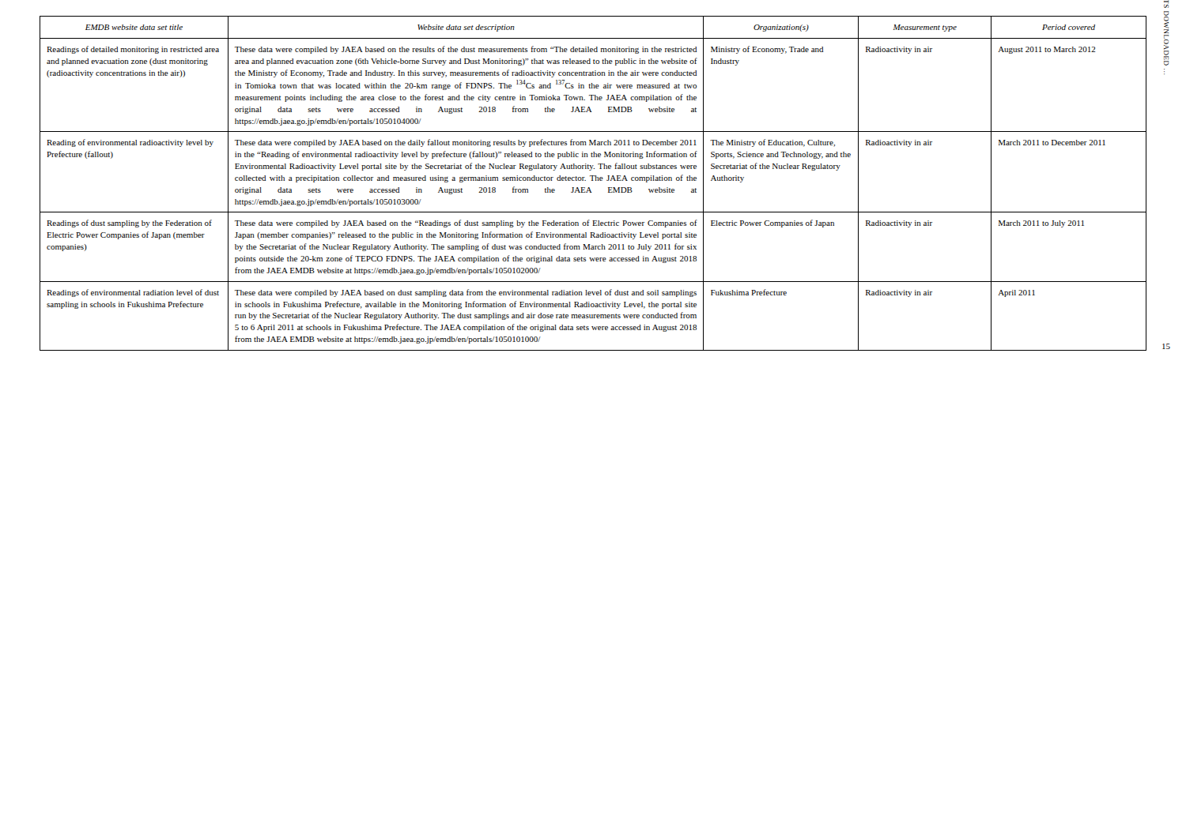| EMDB website data set title | Website data set description | Organization(s) | Measurement type | Period covered |
| --- | --- | --- | --- | --- |
| Readings of detailed monitoring in restricted area and planned evacuation zone (dust monitoring (radioactivity concentrations in the air)) | These data were compiled by JAEA based on the results of the dust measurements from “The detailed monitoring in the restricted area and planned evacuation zone (6th Vehicle-borne Survey and Dust Monitoring)” that was released to the public in the website of the Ministry of Economy, Trade and Industry. In this survey, measurements of radioactivity concentration in the air were conducted in Tomioka town that was located within the 20-km range of FDNPS. The 134 Cs and 137 Cs in the air were measured at two measurement points including the area close to the forest and the city centre in Tomioka Town. The JAEA compilation of the original data sets were accessed in August 2018 from the JAEA EMDB website at https://emdb.jaea.go.jp/emdb/en/portals/1050104000/ | Ministry of Economy, Trade and Industry | Radioactivity in air | August 2011 to March 2012 |
| Reading of environmental radioactivity level by Prefecture (fallout) | These data were compiled by JAEA based on the daily fallout monitoring results by prefectures from March 2011 to December 2011 in the “Reading of environmental radioactivity level by prefecture (fallout)” released to the public in the Monitoring Information of Environmental Radioactivity Level portal site by the Secretariat of the Nuclear Regulatory Authority. The fallout substances were collected with a precipitation collector and measured using a germanium semiconductor detector. The JAEA compilation of the original data sets were accessed in August 2018 from the JAEA EMDB website at https://emdb.jaea.go.jp/emdb/en/portals/1050103000/ | The Ministry of Education, Culture, Sports, Science and Technology, and the Secretariat of the Nuclear Regulatory Authority | Radioactivity in air | March 2011 to December 2011 |
| Readings of dust sampling by the Federation of Electric Power Companies of Japan (member companies) | These data were compiled by JAEA based on the “Readings of dust sampling by the Federation of Electric Power Companies of Japan (member companies)” released to the public in the Monitoring Information of Environmental Radioactivity Level portal site by the Secretariat of the Nuclear Regulatory Authority. The sampling of dust was conducted from March 2011 to July 2011 for six points outside the 20-km zone of TEPCO FDNPS. The JAEA compilation of the original data sets were accessed in August 2018 from the JAEA EMDB website at https://emdb.jaea.go.jp/emdb/en/portals/1050102000/ | Electric Power Companies of Japan | Radioactivity in air | March 2011 to July 2011 |
| Readings of environmental radiation level of dust sampling in schools in Fukushima Prefecture | These data were compiled by JAEA based on dust sampling data from the environmental radiation level of dust and soil samplings in schools in Fukushima Prefecture, available in the Monitoring Information of Environmental Radioactivity Level, the portal site run by the Secretariat of the Nuclear Regulatory Authority. The dust samplings and air dose rate measurements were conducted from 5 to 6 April 2011 at schools in Fukushima Prefecture. The JAEA compilation of the original data sets were accessed in August 2018 from the JAEA EMDB website at https://emdb.jaea.go.jp/emdb/en/portals/1050101000/ | Fukushima Prefecture | Radioactivity in air | April 2011 |
ANNEX B, ATTACHMENT A-5: DATA SETS DOWNLOADED …
15